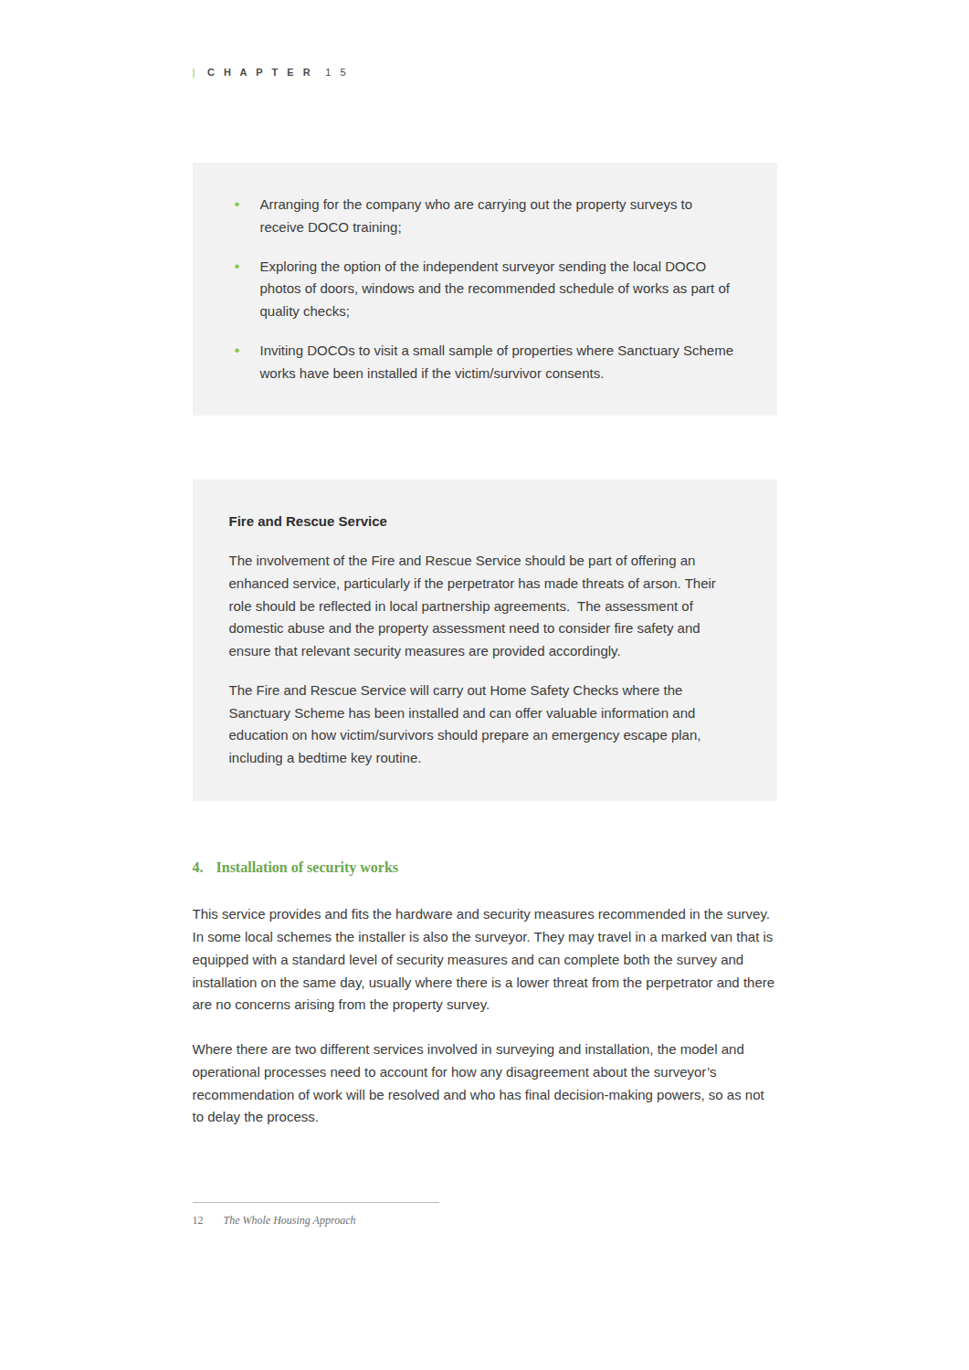|C H A P T E R 1 5
Arranging for the company who are carrying out the property surveys to receive DOCO training;
Exploring the option of the independent surveyor sending the local DOCO photos of doors, windows and the recommended schedule of works as part of quality checks;
Inviting DOCOs to visit a small sample of properties where Sanctuary Scheme works have been installed if the victim/survivor consents.
Fire and Rescue Service
The involvement of the Fire and Rescue Service should be part of offering an enhanced service, particularly if the perpetrator has made threats of arson. Their role should be reflected in local partnership agreements. The assessment of domestic abuse and the property assessment need to consider fire safety and ensure that relevant security measures are provided accordingly.
The Fire and Rescue Service will carry out Home Safety Checks where the Sanctuary Scheme has been installed and can offer valuable information and education on how victim/survivors should prepare an emergency escape plan, including a bedtime key routine.
4. Installation of security works
This service provides and fits the hardware and security measures recommended in the survey. In some local schemes the installer is also the surveyor. They may travel in a marked van that is equipped with a standard level of security measures and can complete both the survey and installation on the same day, usually where there is a lower threat from the perpetrator and there are no concerns arising from the property survey.
Where there are two different services involved in surveying and installation, the model and operational processes need to account for how any disagreement about the surveyor’s recommendation of work will be resolved and who has final decision-making powers, so as not to delay the process.
12 The Whole Housing Approach